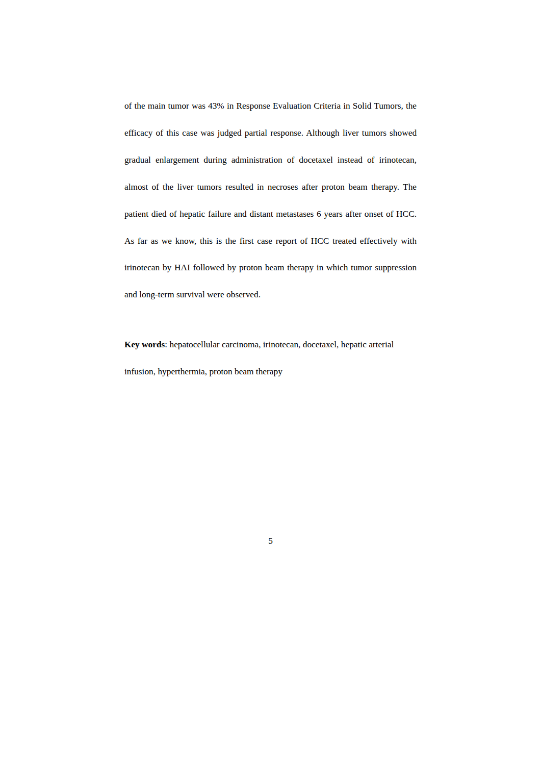of the main tumor was 43% in Response Evaluation Criteria in Solid Tumors, the efficacy of this case was judged partial response. Although liver tumors showed gradual enlargement during administration of docetaxel instead of irinotecan, almost of the liver tumors resulted in necroses after proton beam therapy. The patient died of hepatic failure and distant metastases 6 years after onset of HCC. As far as we know, this is the first case report of HCC treated effectively with irinotecan by HAI followed by proton beam therapy in which tumor suppression and long-term survival were observed.
Key words: hepatocellular carcinoma, irinotecan, docetaxel, hepatic arterial infusion, hyperthermia, proton beam therapy
5